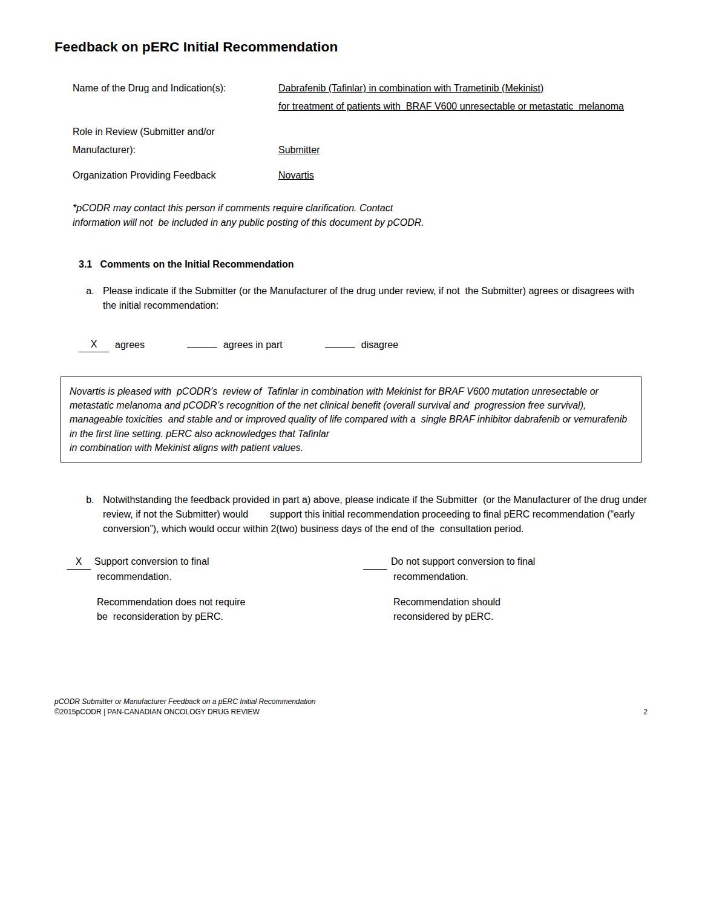Feedback on pERC Initial Recommendation
Name of the Drug and Indication(s):
Dabrafenib (Tafinlar) in combination with Trametinib (Mekinist)
for treatment of patients with BRAF V600 unresectable or metastatic melanoma
Role in Review (Submitter and/or
Manufacturer):
Submitter
Organization Providing Feedback
Novartis
*pCODR may contact this person if comments require clarification. Contact information will not be included in any public posting of this document by pCODR.
3.1 Comments on the Initial Recommendation
Please indicate if the Submitter (or the Manufacturer of the drug under review, if not the Submitter) agrees or disagrees with the initial recommendation:
X
agrees
agrees in part
disagree
Novartis is pleased with pCODR’s review of Tafinlar in combination with Mekinist for BRAF V600 mutation unresectable or metastatic melanoma and pCODR’s recognition of the net clinical benefit (overall survival and progression free survival), manageable toxicities and stable and or improved quality of life compared with a single BRAF inhibitor dabrafenib or vemurafenib in the first line setting. pERC also acknowledges that Tafinlar
in combination with Mekinist aligns with patient values.
Notwithstanding the feedback provided in part a) above, please indicate if the Submitter (or the Manufacturer of the drug under review, if not the Submitter) would support this initial recommendation proceeding to final pERC recommendation (“early conversion”), which would occur within 2(two) business days of the end of the consultation period.
XSupport conversion to final
recommendation.
Recommendation does not require
be reconsideration by pERC.
Do not support conversion to final
recommendation.
Recommendation should
reconsidered by pERC.
pCODR Submitter or Manufacturer Feedback on a pERC Initial Recommendation
©2015pCODR | PAN-CANADIAN ONCOLOGY DRUG REVIEW 2